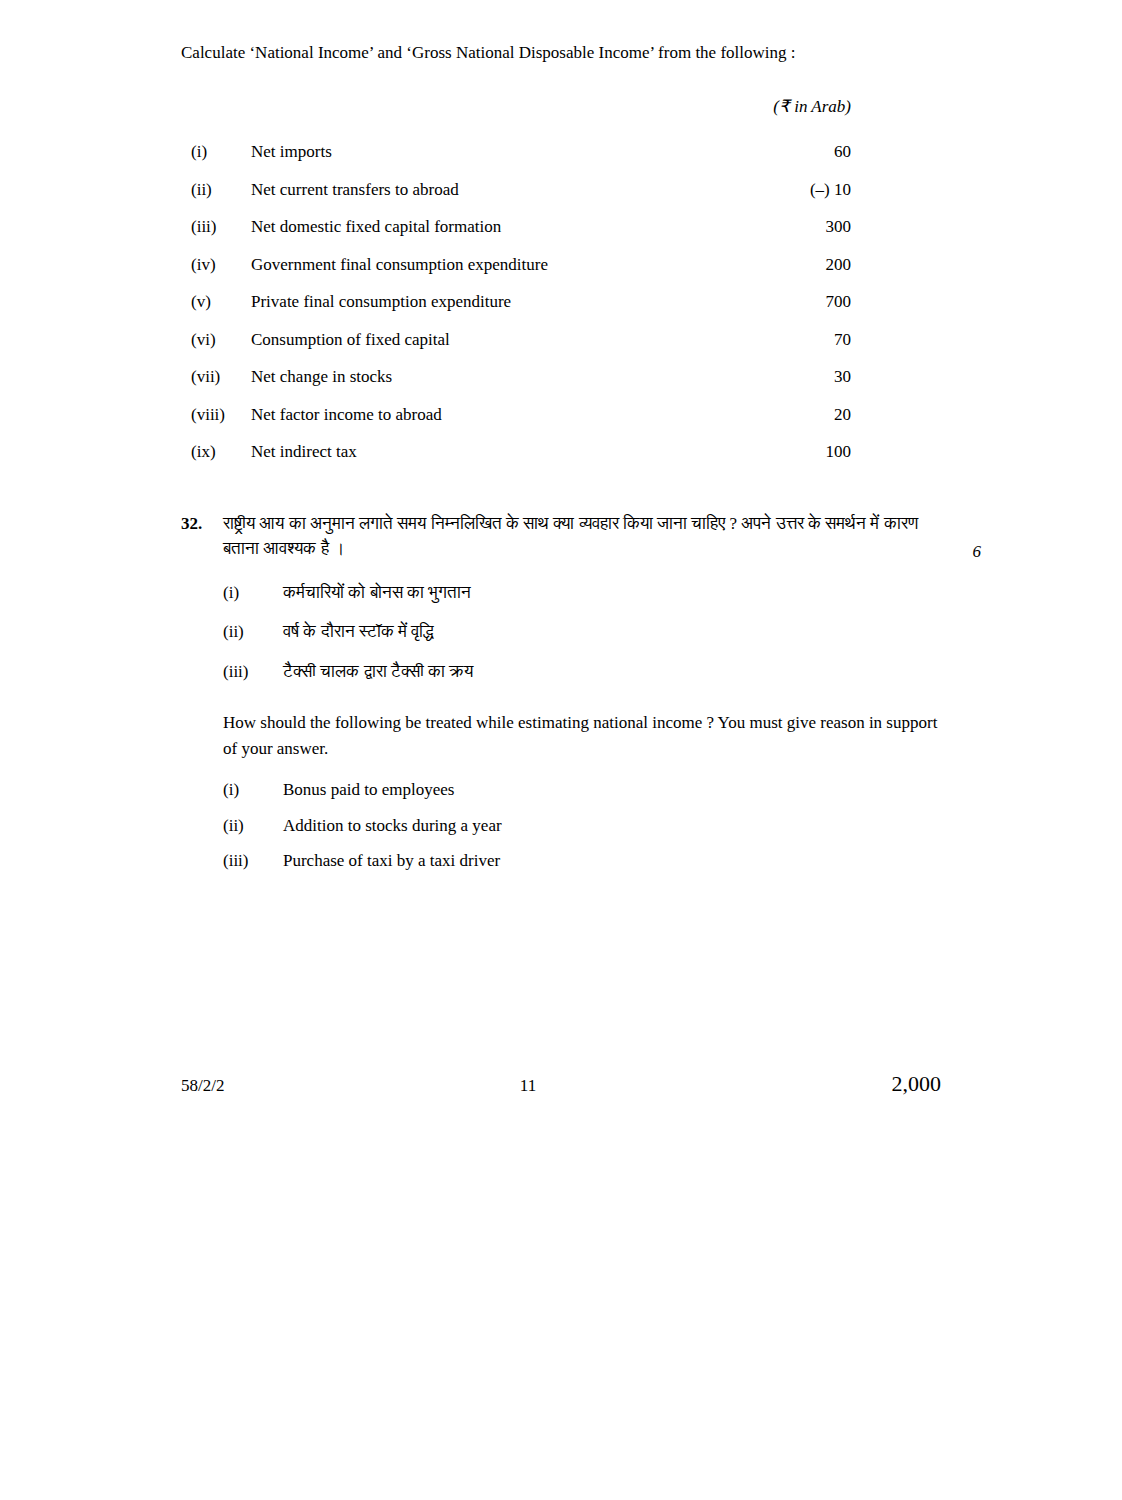Calculate ‘National Income’ and ‘Gross National Disposable Income’ from the following :
(₹ in Arab)
| (i) | Net imports | 60 |
| (ii) | Net current transfers to abroad | (–) 10 |
| (iii) | Net domestic fixed capital formation | 300 |
| (iv) | Government final consumption expenditure | 200 |
| (v) | Private final consumption expenditure | 700 |
| (vi) | Consumption of fixed capital | 70 |
| (vii) | Net change in stocks | 30 |
| (viii) | Net factor income to abroad | 20 |
| (ix) | Net indirect tax | 100 |
32.
राष्ट्रीय आय का अनुमान लगाते समय निम्नलिखित के साथ क्या व्यवहार किया जाना चाहिए ? अपने उत्तर के समर्थन में कारण बताना आवश्यक है ।6
(i) कर्मचारियों को बोनस का भुगतान
(ii) वर्ष के दौरान स्टॉक में वृद्धि
(iii) टैक्सी चालक द्वारा टैक्सी का क्रय
How should the following be treated while estimating national income ? You must give reason in support of your answer.
(i) Bonus paid to employees
(ii) Addition to stocks during a year
(iii) Purchase of taxi by a taxi driver
58/2/2
11
2,000